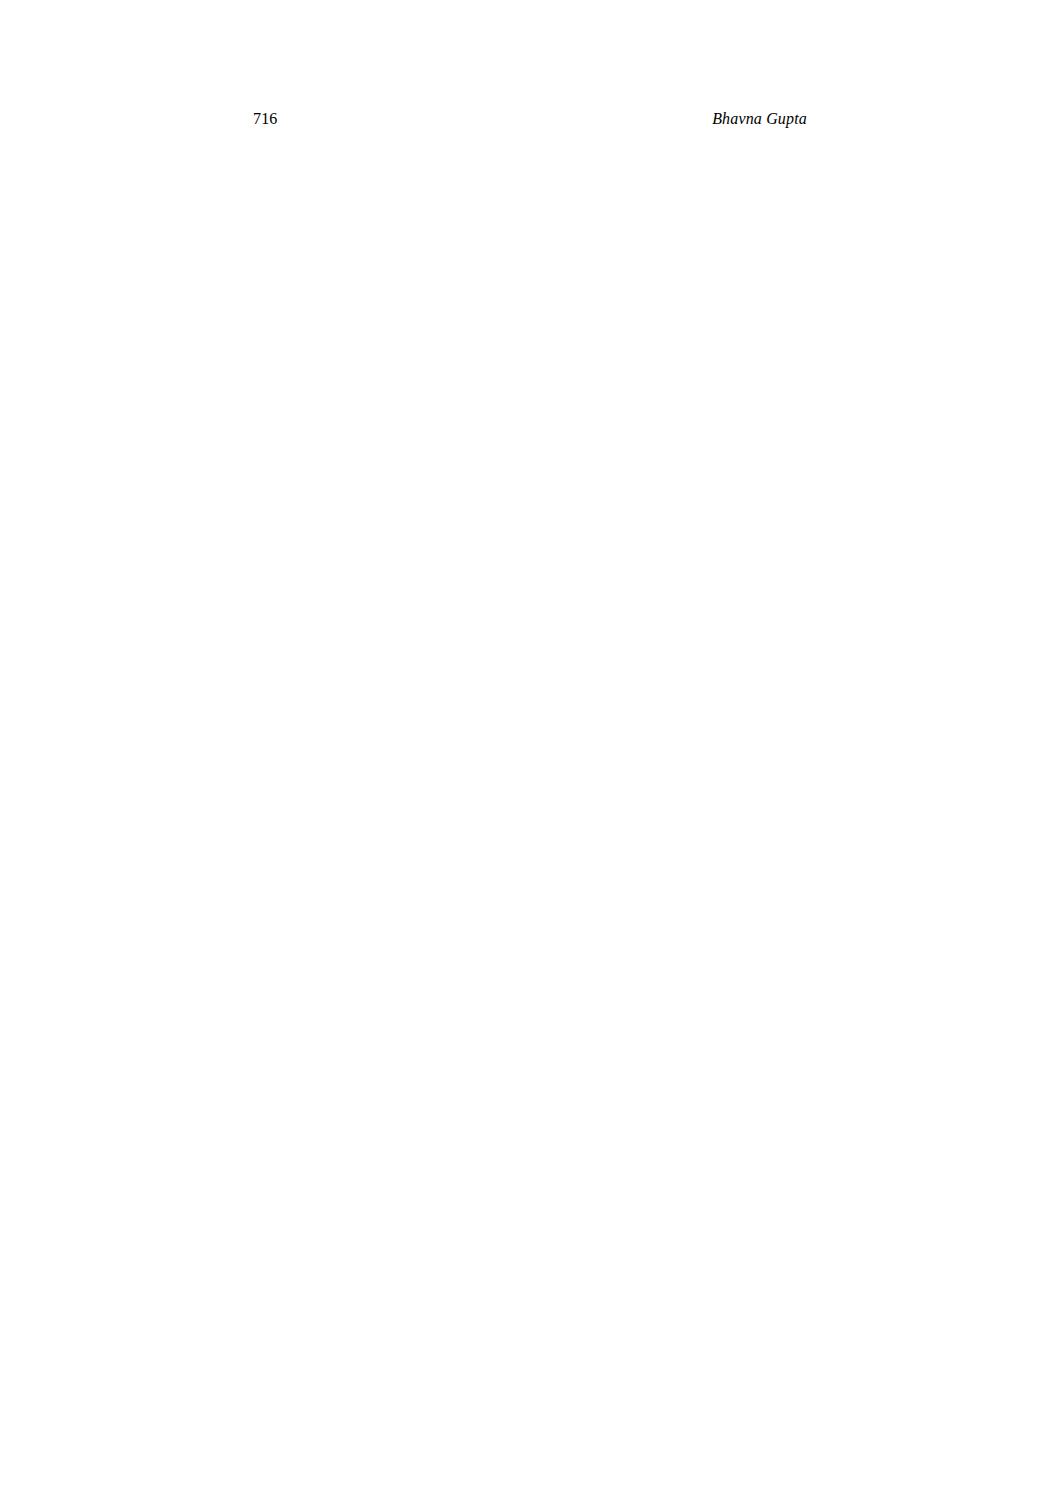716 Bhavna Gupta